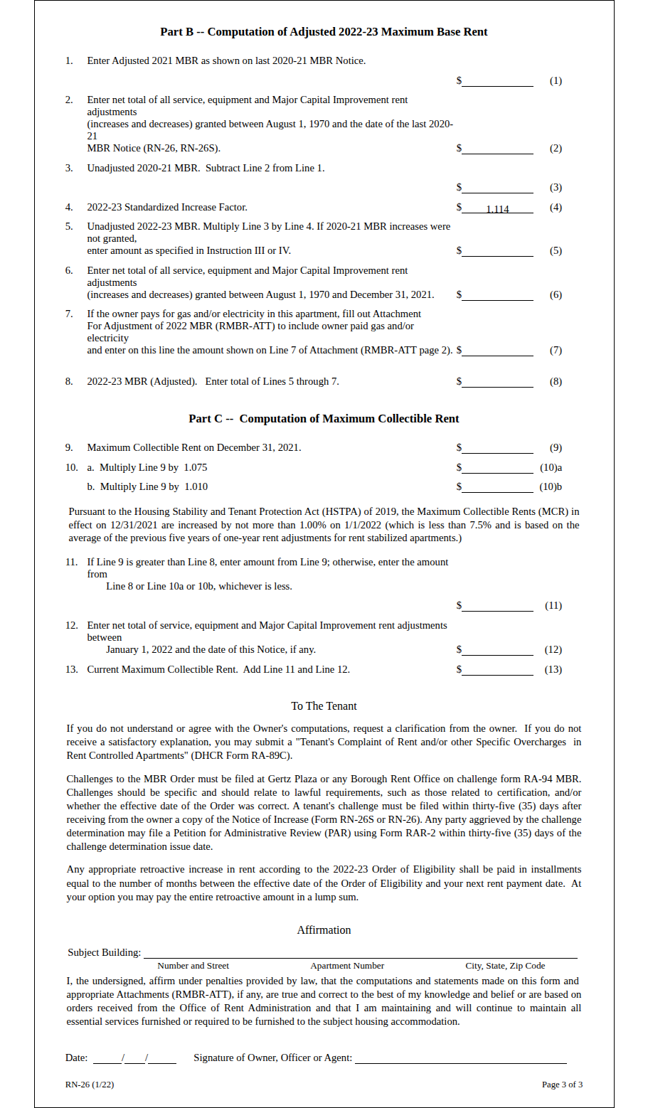Part B -- Computation of Adjusted 2022-23 Maximum Base Rent
| 1. | Enter Adjusted 2021 MBR as shown on last 2020-21 MBR Notice. | |
| | | $ (1) |
| 2. | Enter net total of all service, equipment and Major Capital Improvement rent adjustments (increases and decreases) granted between August 1, 1970 and the date of the last 2020-21 MBR Notice (RN-26, RN-26S). | $ (2) |
| 3. | Unadjusted 2020-21 MBR. Subtract Line 2 from Line 1. | |
| | | $ (3) |
| 4. | 2022-23 Standardized Increase Factor. | $ 1.114 (4) |
| 5. | Unadjusted 2022-23 MBR. Multiply Line 3 by Line 4. If 2020-21 MBR increases were not granted, enter amount as specified in Instruction III or IV. | $ (5) |
| 6. | Enter net total of all service, equipment and Major Capital Improvement rent adjustments (increases and decreases) granted between August 1, 1970 and December 31, 2021. | $ (6) |
| 7. | If the owner pays for gas and/or electricity in this apartment, fill out Attachment For Adjustment of 2022 MBR (RMBR-ATT) to include owner paid gas and/or electricity and enter on this line the amount shown on Line 7 of Attachment (RMBR-ATT page 2). | $ (7) |
| 8. | 2022-23 MBR (Adjusted). Enter total of Lines 5 through 7. | $ (8) |
Part C -- Computation of Maximum Collectible Rent
| 9. | Maximum Collectible Rent on December 31, 2021. | $ (9) |
| 10. | a. Multiply Line 9 by 1.075 | $ (10)a |
| | b. Multiply Line 9 by 1.010 | $ (10)b |
Pursuant to the Housing Stability and Tenant Protection Act (HSTPA) of 2019, the Maximum Collectible Rents (MCR) in effect on 12/31/2021 are increased by not more than 1.00% on 1/1/2022 (which is less than 7.5% and is based on the average of the previous five years of one-year rent adjustments for rent stabilized apartments.)
| 11. | If Line 9 is greater than Line 8, enter amount from Line 9; otherwise, enter the amount from Line 8 or Line 10a or 10b, whichever is less. | |
| | | $ (11) |
| 12. | Enter net total of service, equipment and Major Capital Improvement rent adjustments between January 1, 2022 and the date of this Notice, if any. | $ (12) |
| 13. | Current Maximum Collectible Rent. Add Line 11 and Line 12. | $ (13) |
To The Tenant
If you do not understand or agree with the Owner's computations, request a clarification from the owner. If you do not receive a satisfactory explanation, you may submit a "Tenant's Complaint of Rent and/or other Specific Overcharges in Rent Controlled Apartments" (DHCR Form RA-89C).
Challenges to the MBR Order must be filed at Gertz Plaza or any Borough Rent Office on challenge form RA-94 MBR. Challenges should be specific and should relate to lawful requirements, such as those related to certification, and/or whether the effective date of the Order was correct. A tenant's challenge must be filed within thirty-five (35) days after receiving from the owner a copy of the Notice of Increase (Form RN-26S or RN-26). Any party aggrieved by the challenge determination may file a Petition for Administrative Review (PAR) using Form RAR-2 within thirty-five (35) days of the challenge determination issue date.
Any appropriate retroactive increase in rent according to the 2022-23 Order of Eligibility shall be paid in installments equal to the number of months between the effective date of the Order of Eligibility and your next rent payment date. At your option you may pay the entire retroactive amount in a lump sum.
Affirmation
Subject Building:
Number and Street Apartment Number City, State, Zip Code
I, the undersigned, affirm under penalties provided by law, that the computations and statements made on this form and appropriate Attachments (RMBR-ATT), if any, are true and correct to the best of my knowledge and belief or are based on orders received from the Office of Rent Administration and that I am maintaining and will continue to maintain all essential services furnished or required to be furnished to the subject housing accommodation.
Date: / / Signature of Owner, Officer or Agent:
RN-26 (1/22) Page 3 of 3